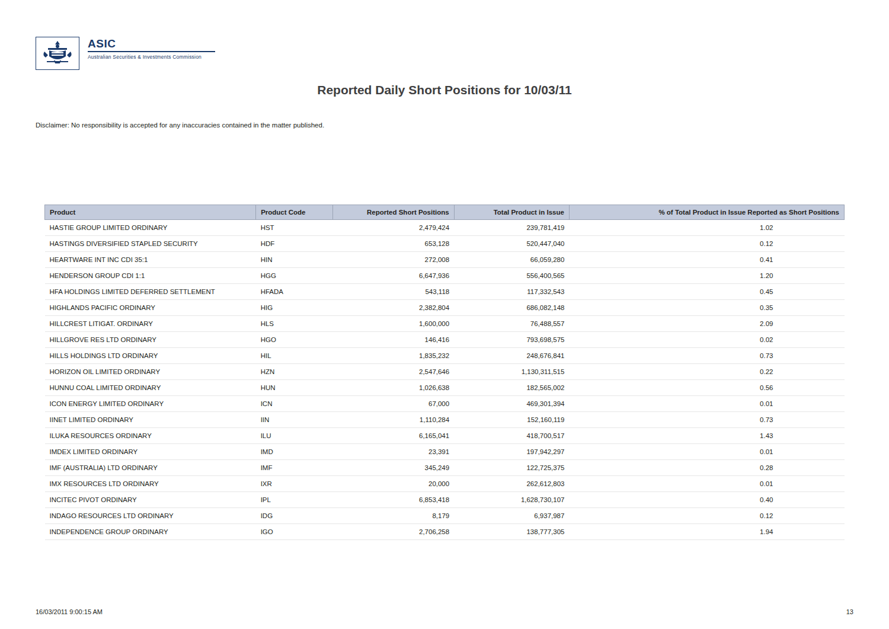ASIC
Australian Securities & Investments Commission
Reported Daily Short Positions for 10/03/11
Disclaimer: No responsibility is accepted for any inaccuracies contained in the matter published.
| Product | Product Code | Reported Short Positions | Total Product in Issue | % of Total Product in Issue Reported as Short Positions |
| --- | --- | --- | --- | --- |
| HASTIE GROUP LIMITED ORDINARY | HST | 2,479,424 | 239,781,419 | 1.02 |
| HASTINGS DIVERSIFIED STAPLED SECURITY | HDF | 653,128 | 520,447,040 | 0.12 |
| HEARTWARE INT INC CDI 35:1 | HIN | 272,008 | 66,059,280 | 0.41 |
| HENDERSON GROUP CDI 1:1 | HGG | 6,647,936 | 556,400,565 | 1.20 |
| HFA HOLDINGS LIMITED DEFERRED SETTLEMENT | HFADA | 543,118 | 117,332,543 | 0.45 |
| HIGHLANDS PACIFIC ORDINARY | HIG | 2,382,804 | 686,082,148 | 0.35 |
| HILLCREST LITIGAT. ORDINARY | HLS | 1,600,000 | 76,488,557 | 2.09 |
| HILLGROVE RES LTD ORDINARY | HGO | 146,416 | 793,698,575 | 0.02 |
| HILLS HOLDINGS LTD ORDINARY | HIL | 1,835,232 | 248,676,841 | 0.73 |
| HORIZON OIL LIMITED ORDINARY | HZN | 2,547,646 | 1,130,311,515 | 0.22 |
| HUNNU COAL LIMITED ORDINARY | HUN | 1,026,638 | 182,565,002 | 0.56 |
| ICON ENERGY LIMITED ORDINARY | ICN | 67,000 | 469,301,394 | 0.01 |
| IINET LIMITED ORDINARY | IIN | 1,110,284 | 152,160,119 | 0.73 |
| ILUKA RESOURCES ORDINARY | ILU | 6,165,041 | 418,700,517 | 1.43 |
| IMDEX LIMITED ORDINARY | IMD | 23,391 | 197,942,297 | 0.01 |
| IMF (AUSTRALIA) LTD ORDINARY | IMF | 345,249 | 122,725,375 | 0.28 |
| IMX RESOURCES LTD ORDINARY | IXR | 20,000 | 262,612,803 | 0.01 |
| INCITEC PIVOT ORDINARY | IPL | 6,853,418 | 1,628,730,107 | 0.40 |
| INDAGO RESOURCES LTD ORDINARY | IDG | 8,179 | 6,937,987 | 0.12 |
| INDEPENDENCE GROUP ORDINARY | IGO | 2,706,258 | 138,777,305 | 1.94 |
16/03/2011 9:00:15 AM
13